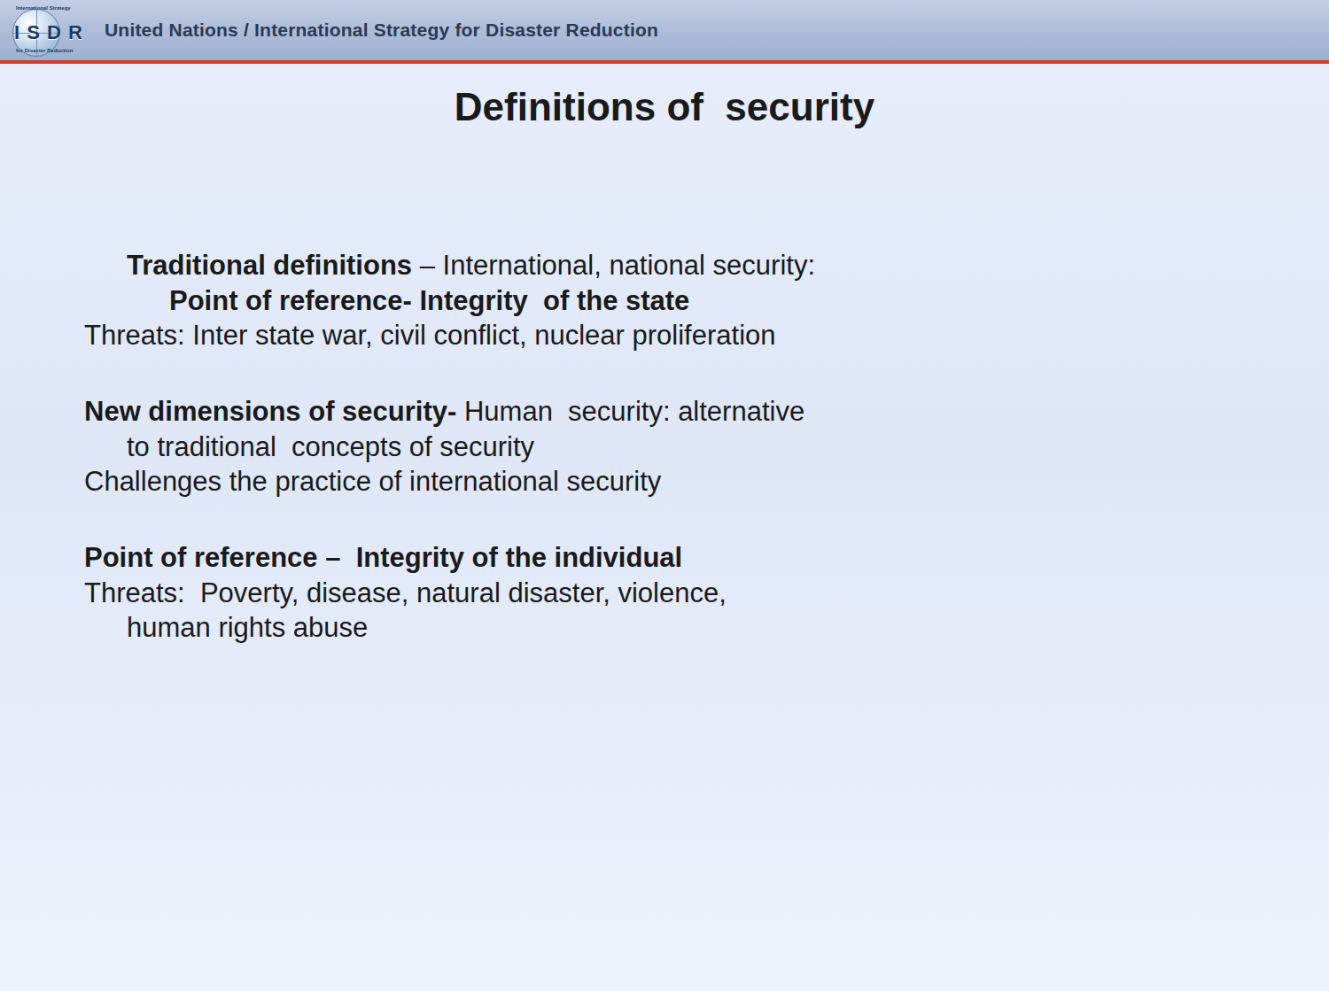International Strategy
I S D R
for Disaster Reduction
United Nations / International Strategy for Disaster Reduction
Definitions of security
Traditional definitions – International, national security:
Point of reference- Integrity of the state
Threats: Inter state war, civil conflict, nuclear proliferation
New dimensions of security- Human security: alternative
to traditional concepts of security
Challenges the practice of international security
Point of reference – Integrity of the individual
Threats: Poverty, disease, natural disaster, violence,
human rights abuse